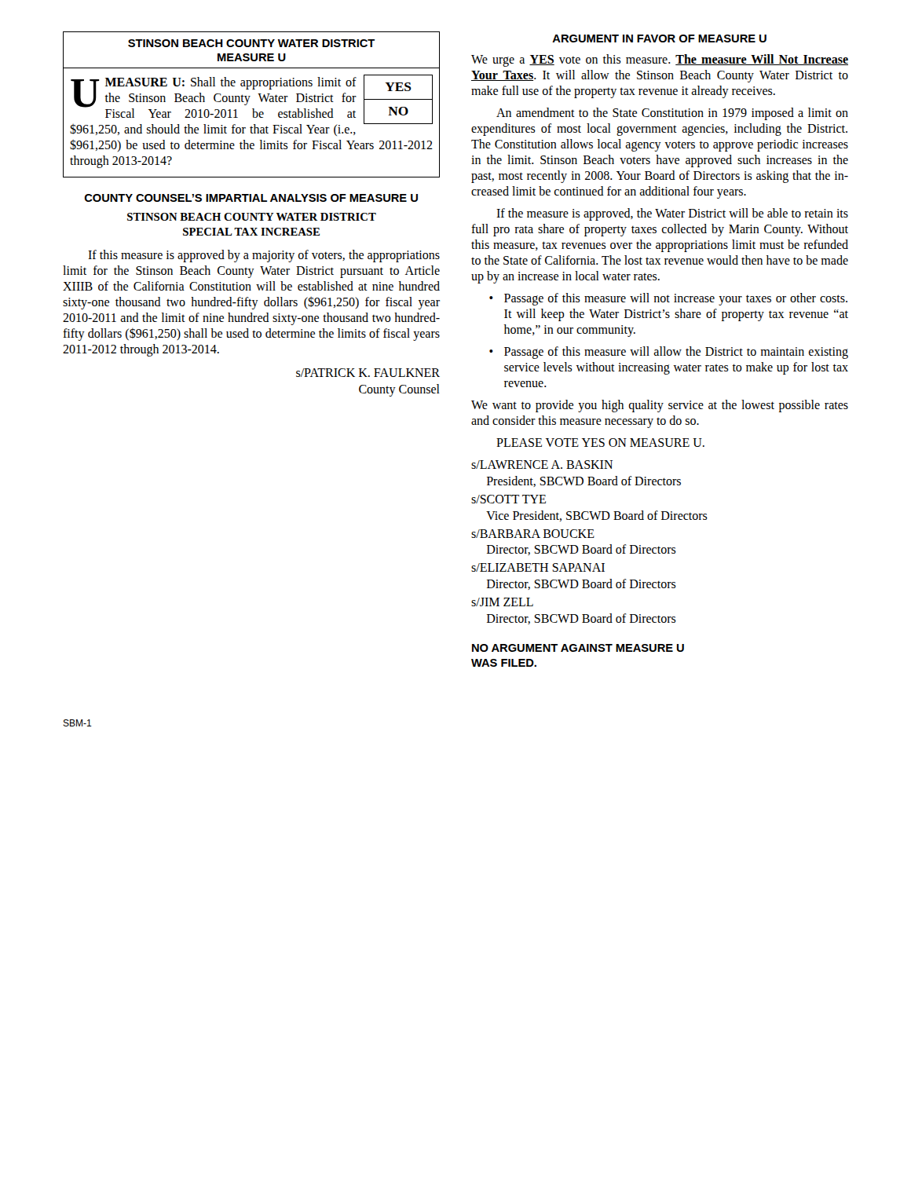STINSON BEACH COUNTY WATER DISTRICT
MEASURE U
| YES |
| NO |
UMEASURE U: Shall the appropriations limit of the Stinson Beach County Water District for Fiscal Year 2010-2011 be established at $961,250, and should the limit for that Fiscal Year (i.e., $961,250) be used to determine the limits for Fiscal Years 2011-2012 through 2013-2014?
COUNTY COUNSEL’S IMPARTIAL ANALYSIS OF MEASURE U
STINSON BEACH COUNTY WATER DISTRICT
SPECIAL TAX INCREASE
If this measure is approved by a majority of voters, the appropriations limit for the Stinson Beach County Water District pursuant to Article XIIIB of the California Constitution will be established at nine hundred sixty-one thousand two hundred-fifty dollars ($961,250) for fiscal year 2010-2011 and the limit of nine hundred sixty-one thousand two hundred-fifty dollars ($961,250) shall be used to determine the limits of fiscal years 2011-2012 through 2013-2014.
s/PATRICK K. FAULKNER
County Counsel
ARGUMENT IN FAVOR OF MEASURE U
We urge a YES vote on this measure. The measure Will Not Increase Your Taxes. It will allow the Stinson Beach County Water District to make full use of the property tax revenue it already receives.
An amendment to the State Constitution in 1979 imposed a limit on expenditures of most local government agencies, including the District. The Constitution allows local agency voters to approve periodic increases in the limit. Stinson Beach voters have approved such increases in the past, most recently in 2008. Your Board of Directors is asking that the increased limit be continued for an additional four years.
If the measure is approved, the Water District will be able to retain its full pro rata share of property taxes collected by Marin County. Without this measure, tax revenues over the appropriations limit must be refunded to the State of California. The lost tax revenue would then have to be made up by an increase in local water rates.
Passage of this measure will not increase your taxes or other costs. It will keep the Water District’s share of property tax revenue “at home,” in our community.
Passage of this measure will allow the District to maintain existing service levels without increasing water rates to make up for lost tax revenue.
We want to provide you high quality service at the lowest possible rates and consider this measure necessary to do so.
PLEASE VOTE YES ON MEASURE U.
s/LAWRENCE A. BASKIN
President, SBCWD Board of Directors
s/SCOTT TYE
Vice President, SBCWD Board of Directors
s/BARBARA BOUCKE
Director, SBCWD Board of Directors
s/ELIZABETH SAPANAI
Director, SBCWD Board of Directors
s/JIM ZELL
Director, SBCWD Board of Directors
NO ARGUMENT AGAINST MEASURE U
WAS FILED.
SBM-1